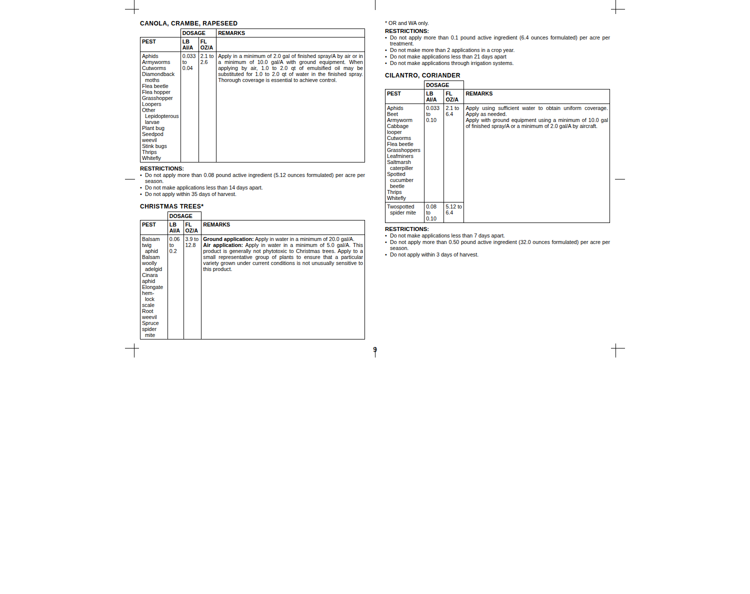CANOLA, CRAMBE, RAPESEED
| | DOSAGE | REMARKS |
| PEST | LB AI/A | FL OZ/A | |
| Aphids Armyworms Cutworms Diamondback moths Flea beetle Flea hopper Grasshopper Loopers Other Lepidopterous larvae Plant bug Seedpod weevil Stink bugs Thrips Whitefly | 0.033 to 0.04 | 2.1 to 2.6 | Apply in a minimum of 2.0 gal of finished spray/A by air or in a minimum of 10.0 gal/A with ground equipment. When applying by air, 1.0 to 2.0 qt of emulsified oil may be substituted for 1.0 to 2.0 qt of water in the finished spray. Thorough coverage is essential to achieve control. |
RESTRICTIONS:
Do not apply more than 0.08 pound active ingredient (5.12 ounces formulated) per acre per season.
Do not make applications less than 14 days apart.
Do not apply within 35 days of harvest.
CHRISTMAS TREES*
| | DOSAGE | |
| PEST | LB AI/A | FL OZ/A | REMARKS |
| Balsam twig aphid Balsam woolly adelgid Cinara aphid Elongate hem- lock scale Root weevil Spruce spider mite | 0.06 to 0.2 | 3.9 to 12.8 | Ground application: Apply in water in a minimum of 20.0 gal/A. Air application: Apply in water in a minimum of 5.0 gal/A. This product is generally not phytotoxic to Christmas trees. Apply to a small representative group of plants to ensure that a particular variety grown under current conditions is not unusually sensitive to this product. |
* OR and WA only.
RESTRICTIONS:
Do not apply more than 0.1 pound active ingredient (6.4 ounces formulated) per acre per treatment.
Do not make more than 2 applications in a crop year.
Do not make applications less than 21 days apart
Do not make applications through irrigation systems.
CILANTRO, CORIANDER
| | DOSAGE | |
| PEST | LB AI/A | FL OZ/A | REMARKS |
| Aphids Beet Armyworm Cabbage looper Cutworms Flea beetle Grasshoppers Leafminers Saltmarsh caterpiller Spotted cucumber beetle Thrips Whitefly | 0.033 to 0.10 | 2.1 to 6.4 | Apply using sufficient water to obtain uniform coverage. Apply as needed. Apply with ground equipment using a minimum of 10.0 gal of finished spray/A or a minimum of 2.0 gal/A by aircraft. |
| Twospotted spider mite | 0.08 to 0.10 | 5.12 to 6.4 |
RESTRICTIONS:
Do not make applications less than 7 days apart.
Do not apply more than 0.50 pound active ingredient (32.0 ounces formulated) per acre per season.
Do not apply within 3 days of harvest.
9